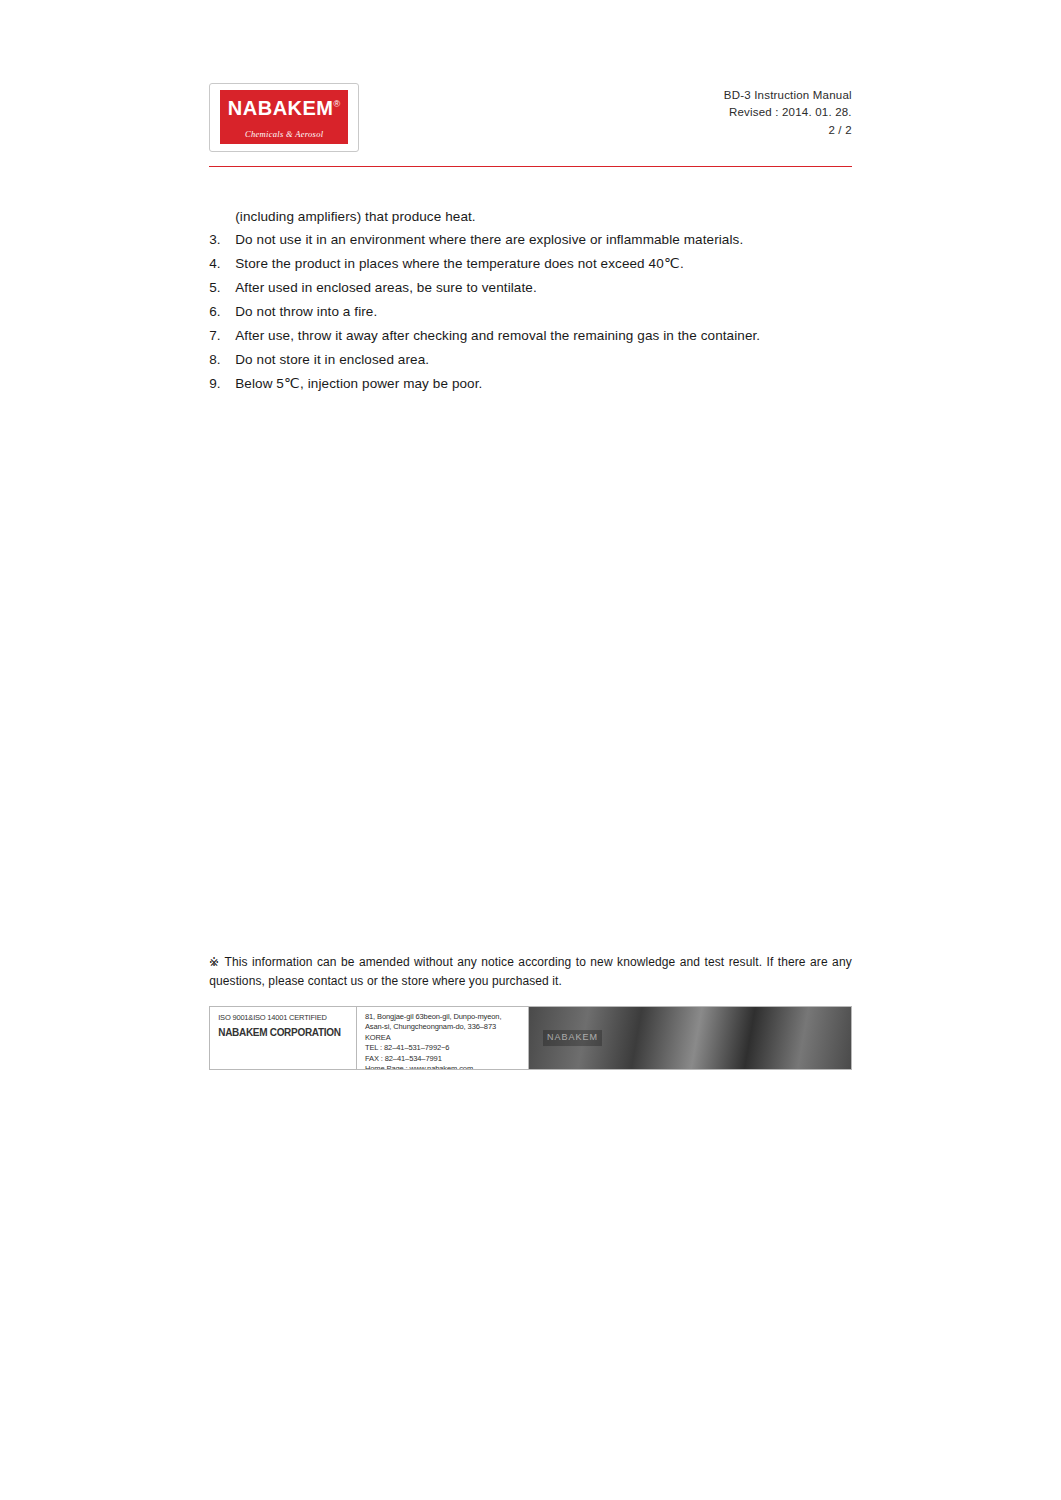NABAKEM® Chemicals & Aerosol
BD-3 Instruction Manual
Revised : 2014. 01. 28.
2 / 2
(including amplifiers) that produce heat.
3. Do not use it in an environment where there are explosive or inflammable materials.
4. Store the product in places where the temperature does not exceed 40℃.
5. After used in enclosed areas, be sure to ventilate.
6. Do not throw into a fire.
7. After use, throw it away after checking and removal the remaining gas in the container.
8. Do not store it in enclosed area.
9. Below 5℃, injection power may be poor.
※ This information can be amended without any notice according to new knowledge and test result. If there are any questions, please contact us or the store where you purchased it.
ISO 9001&ISO 14001 CERTIFIED
NABAKEM CORPORATION
81, Bongjae-gil 63beon-gil, Dunpo-myeon,
Asan-si, Chungcheongnam-do, 336–873 KOREA
TEL : 82–41–531–7992~6
FAX : 82–41–534–7991
Home Page : www.nabakem.com
E–mail : nabakem@nabakem.co.kr